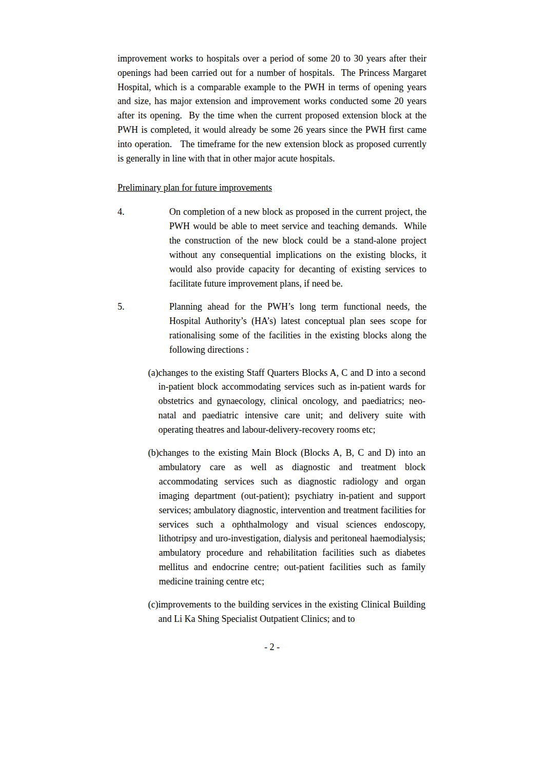improvement works to hospitals over a period of some 20 to 30 years after their openings had been carried out for a number of hospitals. The Princess Margaret Hospital, which is a comparable example to the PWH in terms of opening years and size, has major extension and improvement works conducted some 20 years after its opening. By the time when the current proposed extension block at the PWH is completed, it would already be some 26 years since the PWH first came into operation. The timeframe for the new extension block as proposed currently is generally in line with that in other major acute hospitals.
Preliminary plan for future improvements
4.
On completion of a new block as proposed in the current project, the PWH would be able to meet service and teaching demands. While the construction of the new block could be a stand-alone project without any consequential implications on the existing blocks, it would also provide capacity for decanting of existing services to facilitate future improvement plans, if need be.
5.
Planning ahead for the PWH’s long term functional needs, the Hospital Authority’s (HA’s) latest conceptual plan sees scope for rationalising some of the facilities in the existing blocks along the following directions :
(a)
changes to the existing Staff Quarters Blocks A, C and D into a second in-patient block accommodating services such as in-patient wards for obstetrics and gynaecology, clinical oncology, and paediatrics; neo-natal and paediatric intensive care unit; and delivery suite with operating theatres and labour-delivery-recovery rooms etc;
(b)
changes to the existing Main Block (Blocks A, B, C and D) into an ambulatory care as well as diagnostic and treatment block accommodating services such as diagnostic radiology and organ imaging department (out-patient); psychiatry in-patient and support services; ambulatory diagnostic, intervention and treatment facilities for services such a ophthalmology and visual sciences endoscopy, lithotripsy and uro-investigation, dialysis and peritoneal haemodialysis; ambulatory procedure and rehabilitation facilities such as diabetes mellitus and endocrine centre; out-patient facilities such as family medicine training centre etc;
(c)
improvements to the building services in the existing Clinical Building and Li Ka Shing Specialist Outpatient Clinics; and to
- 2 -